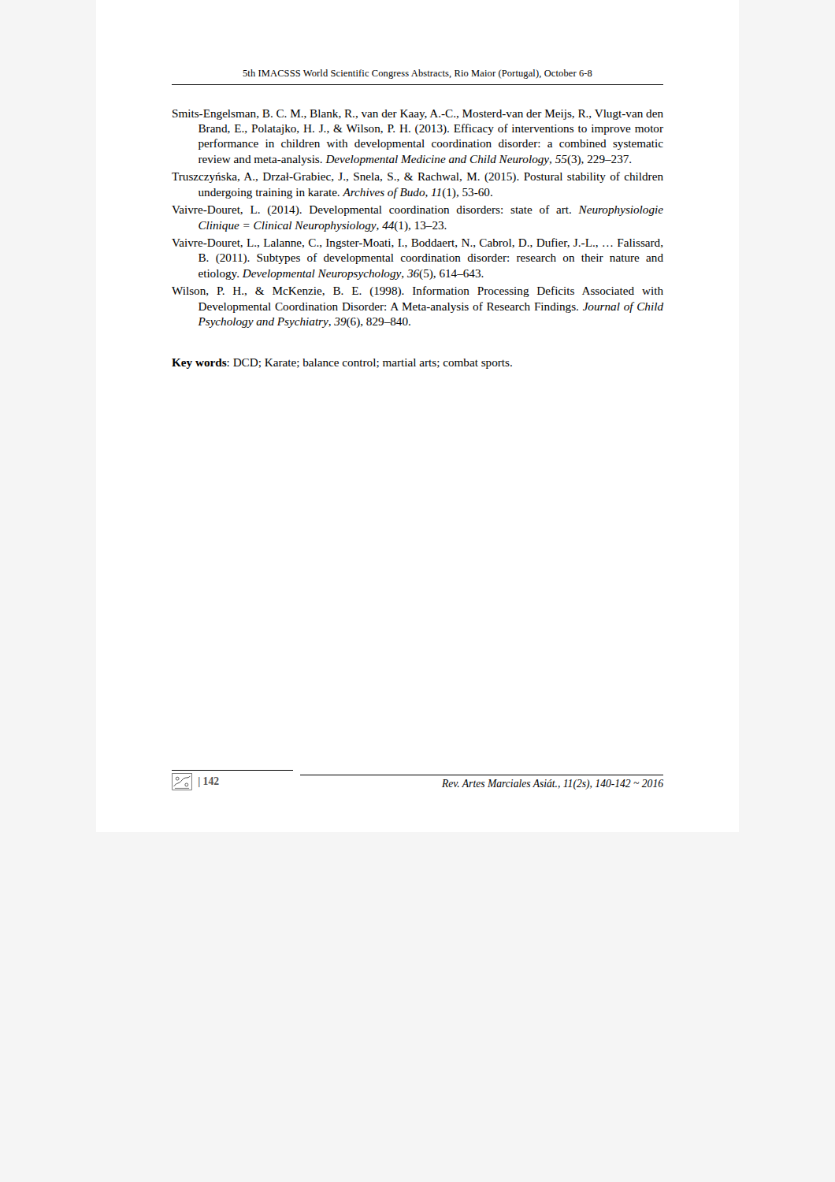5th IMACSSS World Scientific Congress Abstracts, Rio Maior (Portugal), October 6-8
Smits-Engelsman, B. C. M., Blank, R., van der Kaay, A.-C., Mosterd-van der Meijs, R., Vlugt-van den Brand, E., Polatajko, H. J., & Wilson, P. H. (2013). Efficacy of interventions to improve motor performance in children with developmental coordination disorder: a combined systematic review and meta-analysis. Developmental Medicine and Child Neurology, 55(3), 229–237.
Truszczyńska, A., Drzał-Grabiec, J., Snela, S., & Rachwal, M. (2015). Postural stability of children undergoing training in karate. Archives of Budo, 11(1), 53-60.
Vaivre-Douret, L. (2014). Developmental coordination disorders: state of art. Neurophysiologie Clinique = Clinical Neurophysiology, 44(1), 13–23.
Vaivre-Douret, L., Lalanne, C., Ingster-Moati, I., Boddaert, N., Cabrol, D., Dufier, J.-L., … Falissard, B. (2011). Subtypes of developmental coordination disorder: research on their nature and etiology. Developmental Neuropsychology, 36(5), 614–643.
Wilson, P. H., & McKenzie, B. E. (1998). Information Processing Deficits Associated with Developmental Coordination Disorder: A Meta-analysis of Research Findings. Journal of Child Psychology and Psychiatry, 39(6), 829–840.
Key words: DCD; Karate; balance control; martial arts; combat sports.
| 142
Rev. Artes Marciales Asiát., 11(2s), 140-142 ~ 2016